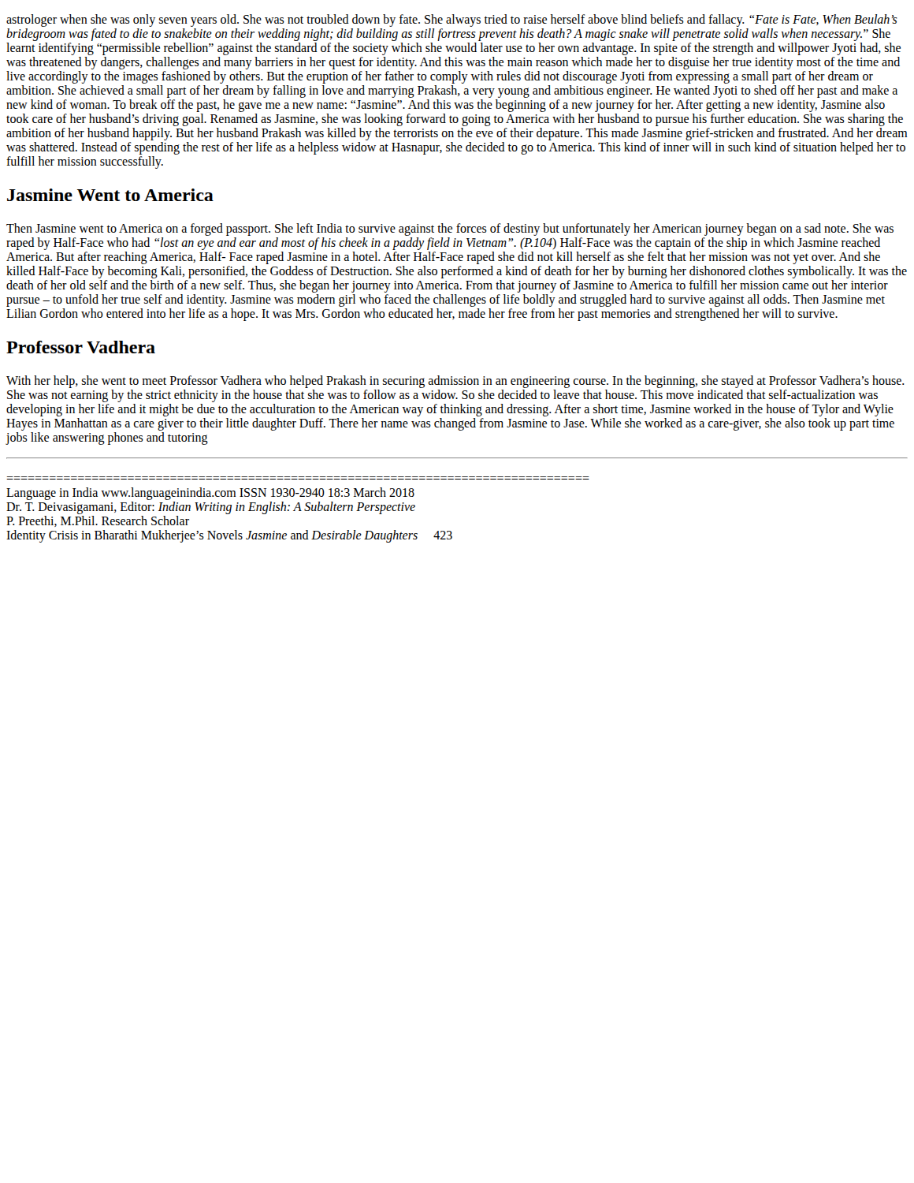astrologer when she was only seven years old. She was not troubled down by fate. She always tried to raise herself above blind beliefs and fallacy. “Fate is Fate, When Beulah’s bridegroom was fated to die to snakebite on their wedding night; did building as still fortress prevent his death? A magic snake will penetrate solid walls when necessary.” She learnt identifying “permissible rebellion” against the standard of the society which she would later use to her own advantage. In spite of the strength and willpower Jyoti had, she was threatened by dangers, challenges and many barriers in her quest for identity. And this was the main reason which made her to disguise her true identity most of the time and live accordingly to the images fashioned by others. But the eruption of her father to comply with rules did not discourage Jyoti from expressing a small part of her dream or ambition. She achieved a small part of her dream by falling in love and marrying Prakash, a very young and ambitious engineer. He wanted Jyoti to shed off her past and make a new kind of woman. To break off the past, he gave me a new name: “Jasmine”. And this was the beginning of a new journey for her. After getting a new identity, Jasmine also took care of her husband’s driving goal. Renamed as Jasmine, she was looking forward to going to America with her husband to pursue his further education. She was sharing the ambition of her husband happily. But her husband Prakash was killed by the terrorists on the eve of their depature. This made Jasmine grief-stricken and frustrated. And her dream was shattered. Instead of spending the rest of her life as a helpless widow at Hasnapur, she decided to go to America. This kind of inner will in such kind of situation helped her to fulfill her mission successfully.
Jasmine Went to America
Then Jasmine went to America on a forged passport. She left India to survive against the forces of destiny but unfortunately her American journey began on a sad note. She was raped by Half-Face who had “lost an eye and ear and most of his cheek in a paddy field in Vietnam”. (P.104) Half-Face was the captain of the ship in which Jasmine reached America. But after reaching America, Half- Face raped Jasmine in a hotel. After Half-Face raped she did not kill herself as she felt that her mission was not yet over. And she killed Half-Face by becoming Kali, personified, the Goddess of Destruction. She also performed a kind of death for her by burning her dishonored clothes symbolically. It was the death of her old self and the birth of a new self. Thus, she began her journey into America. From that journey of Jasmine to America to fulfill her mission came out her interior pursue – to unfold her true self and identity. Jasmine was modern girl who faced the challenges of life boldly and struggled hard to survive against all odds. Then Jasmine met Lilian Gordon who entered into her life as a hope. It was Mrs. Gordon who educated her, made her free from her past memories and strengthened her will to survive.
Professor Vadhera
With her help, she went to meet Professor Vadhera who helped Prakash in securing admission in an engineering course. In the beginning, she stayed at Professor Vadhera’s house. She was not earning by the strict ethnicity in the house that she was to follow as a widow. So she decided to leave that house. This move indicated that self-actualization was developing in her life and it might be due to the acculturation to the American way of thinking and dressing. After a short time, Jasmine worked in the house of Tylor and Wylie Hayes in Manhattan as a care giver to their little daughter Duff. There her name was changed from Jasmine to Jase. While she worked as a care-giver, she also took up part time jobs like answering phones and tutoring
==================================================================================
Language in India www.languageinindia.com ISSN 1930-2940 18:3 March 2018
Dr. T. Deivasigamani, Editor: Indian Writing in English: A Subaltern Perspective
P. Preethi, M.Phil. Research Scholar
Identity Crisis in Bharathi Mukherjee’s Novels Jasmine and Desirable Daughters 423